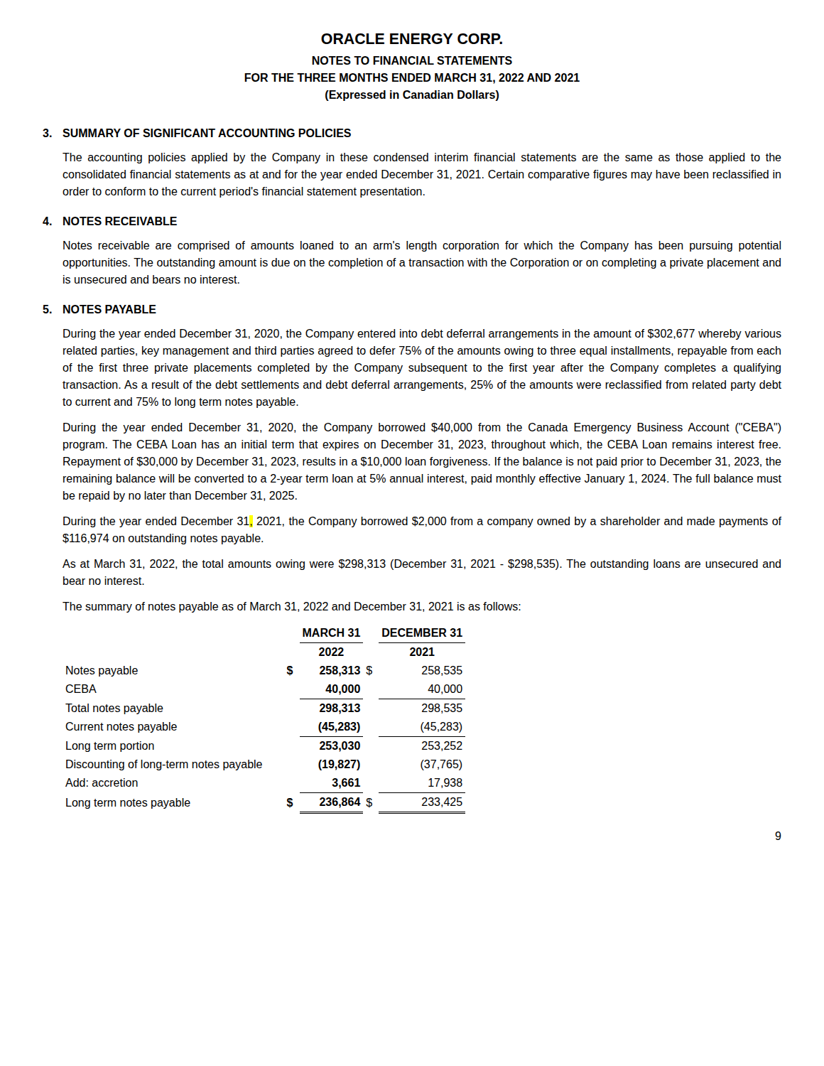ORACLE ENERGY CORP.
NOTES TO FINANCIAL STATEMENTS
FOR THE THREE MONTHS ENDED MARCH 31, 2022 AND 2021
(Expressed in Canadian Dollars)
3. SUMMARY OF SIGNIFICANT ACCOUNTING POLICIES
The accounting policies applied by the Company in these condensed interim financial statements are the same as those applied to the consolidated financial statements as at and for the year ended December 31, 2021. Certain comparative figures may have been reclassified in order to conform to the current period's financial statement presentation.
4. NOTES RECEIVABLE
Notes receivable are comprised of amounts loaned to an arm's length corporation for which the Company has been pursuing potential opportunities. The outstanding amount is due on the completion of a transaction with the Corporation or on completing a private placement and is unsecured and bears no interest.
5. NOTES PAYABLE
During the year ended December 31, 2020, the Company entered into debt deferral arrangements in the amount of $302,677 whereby various related parties, key management and third parties agreed to defer 75% of the amounts owing to three equal installments, repayable from each of the first three private placements completed by the Company subsequent to the first year after the Company completes a qualifying transaction. As a result of the debt settlements and debt deferral arrangements, 25% of the amounts were reclassified from related party debt to current and 75% to long term notes payable.
During the year ended December 31, 2020, the Company borrowed $40,000 from the Canada Emergency Business Account ("CEBA") program. The CEBA Loan has an initial term that expires on December 31, 2023, throughout which, the CEBA Loan remains interest free. Repayment of $30,000 by December 31, 2023, results in a $10,000 loan forgiveness. If the balance is not paid prior to December 31, 2023, the remaining balance will be converted to a 2-year term loan at 5% annual interest, paid monthly effective January 1, 2024. The full balance must be repaid by no later than December 31, 2025.
During the year ended December 31, 2021, the Company borrowed $2,000 from a company owned by a shareholder and made payments of $116,974 on outstanding notes payable.
As at March 31, 2022, the total amounts owing were $298,313 (December 31, 2021 - $298,535). The outstanding loans are unsecured and bear no interest.
The summary of notes payable as of March 31, 2022 and December 31, 2021 is as follows:
| | | MARCH 31 | | DECEMBER 31 |
| | | 2022 | | 2021 |
| Notes payable | $ | 258,313 | $ | 258,535 |
| CEBA | | 40,000 | | 40,000 |
| Total notes payable | | 298,313 | | 298,535 |
| Current notes payable | | (45,283) | | (45,283) |
| Long term portion | | 253,030 | | 253,252 |
| Discounting of long-term notes payable | | (19,827) | | (37,765) |
| Add: accretion | | 3,661 | | 17,938 |
| Long term notes payable | $ | 236,864 | $ | 233,425 |
9